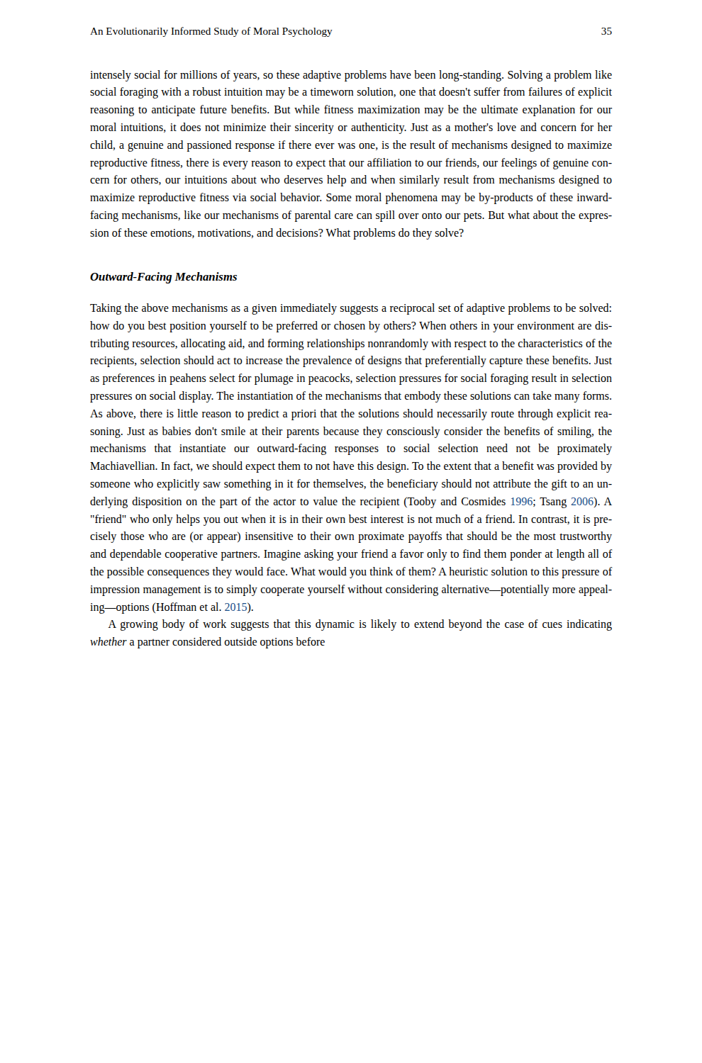An Evolutionarily Informed Study of Moral Psychology 35
intensely social for millions of years, so these adaptive problems have been long-standing. Solving a problem like social foraging with a robust intuition may be a timeworn solution, one that doesn't suffer from failures of explicit reasoning to anticipate future benefits. But while fitness maximization may be the ultimate explanation for our moral intuitions, it does not minimize their sincerity or authenticity. Just as a mother's love and concern for her child, a genuine and passioned response if there ever was one, is the result of mechanisms designed to maximize reproductive fitness, there is every reason to expect that our affiliation to our friends, our feelings of genuine concern for others, our intuitions about who deserves help and when similarly result from mechanisms designed to maximize reproductive fitness via social behavior. Some moral phenomena may be by-products of these inward-facing mechanisms, like our mechanisms of parental care can spill over onto our pets. But what about the expression of these emotions, motivations, and decisions? What problems do they solve?
Outward-Facing Mechanisms
Taking the above mechanisms as a given immediately suggests a reciprocal set of adaptive problems to be solved: how do you best position yourself to be preferred or chosen by others? When others in your environment are distributing resources, allocating aid, and forming relationships nonrandomly with respect to the characteristics of the recipients, selection should act to increase the prevalence of designs that preferentially capture these benefits. Just as preferences in peahens select for plumage in peacocks, selection pressures for social foraging result in selection pressures on social display. The instantiation of the mechanisms that embody these solutions can take many forms. As above, there is little reason to predict a priori that the solutions should necessarily route through explicit reasoning. Just as babies don't smile at their parents because they consciously consider the benefits of smiling, the mechanisms that instantiate our outward-facing responses to social selection need not be proximately Machiavellian. In fact, we should expect them to not have this design. To the extent that a benefit was provided by someone who explicitly saw something in it for themselves, the beneficiary should not attribute the gift to an underlying disposition on the part of the actor to value the recipient (Tooby and Cosmides 1996; Tsang 2006). A "friend" who only helps you out when it is in their own best interest is not much of a friend. In contrast, it is precisely those who are (or appear) insensitive to their own proximate payoffs that should be the most trustworthy and dependable cooperative partners. Imagine asking your friend a favor only to find them ponder at length all of the possible consequences they would face. What would you think of them? A heuristic solution to this pressure of impression management is to simply cooperate yourself without considering alternative—potentially more appealing—options (Hoffman et al. 2015).
A growing body of work suggests that this dynamic is likely to extend beyond the case of cues indicating whether a partner considered outside options before